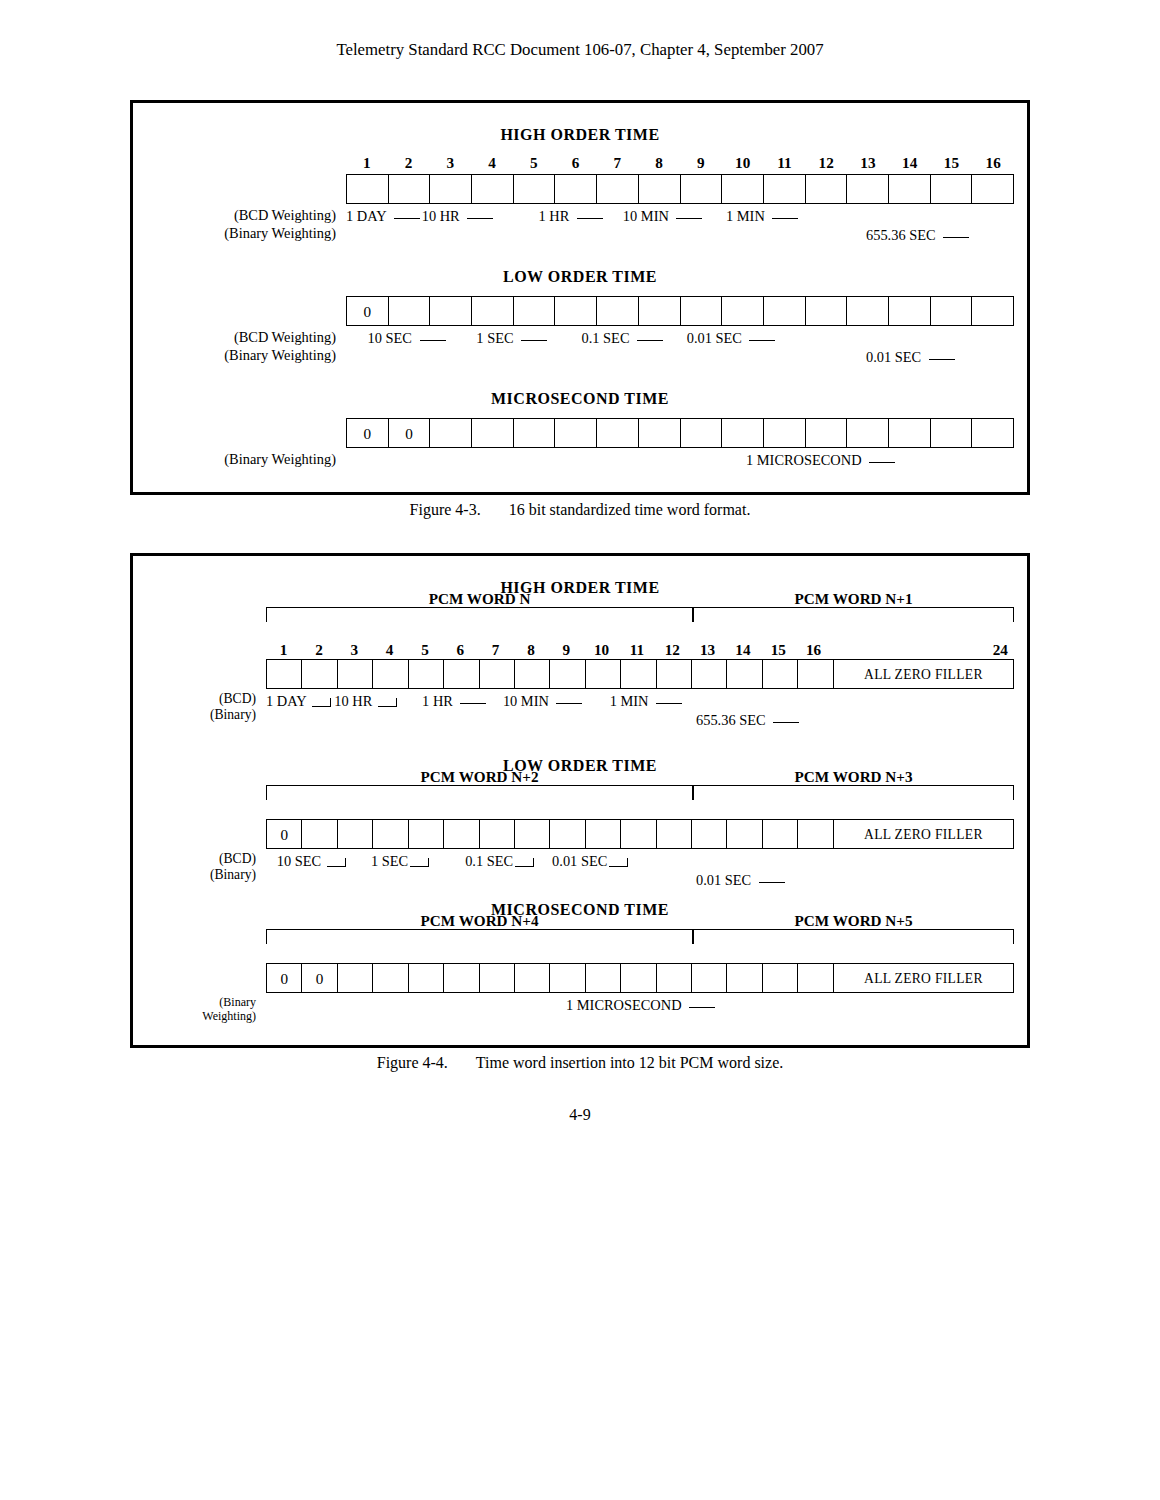Telemetry Standard RCC Document 106-07, Chapter 4, September 2007
HIGH ORDER TIME
12345678910111213141516
(BCD Weighting)
(Binary Weighting)
1 DAY 10 HR 1 HR 10 MIN 1 MIN
655.36 SEC
LOW ORDER TIME
0
(BCD Weighting)
(Binary Weighting)
10 SEC 1 SEC 0.1 SEC 0.01 SEC
0.01 SEC
MICROSECOND TIME
0
0
(Binary Weighting)
1 MICROSECOND
Figure 4-3. 16 bit standardized time word format.
HIGH ORDER TIME
PCM WORD N
PCM WORD N+1
1234567891011121314151624
ALL ZERO FILLER
(BCD)
(Binary)
1 DAY 10 HR 1 HR 10 MIN 1 MIN
655.36 SEC
LOW ORDER TIME
PCM WORD N+2
PCM WORD N+3
0
ALL ZERO FILLER
(BCD)
(Binary)
10 SEC 1 SEC 0.1 SEC 0.01 SEC
0.01 SEC
MICROSECOND TIME
PCM WORD N+4
PCM WORD N+5
0
0
ALL ZERO FILLER
(Binary
Weighting)
1 MICROSECOND
Figure 4-4. Time word insertion into 12 bit PCM word size.
4-9